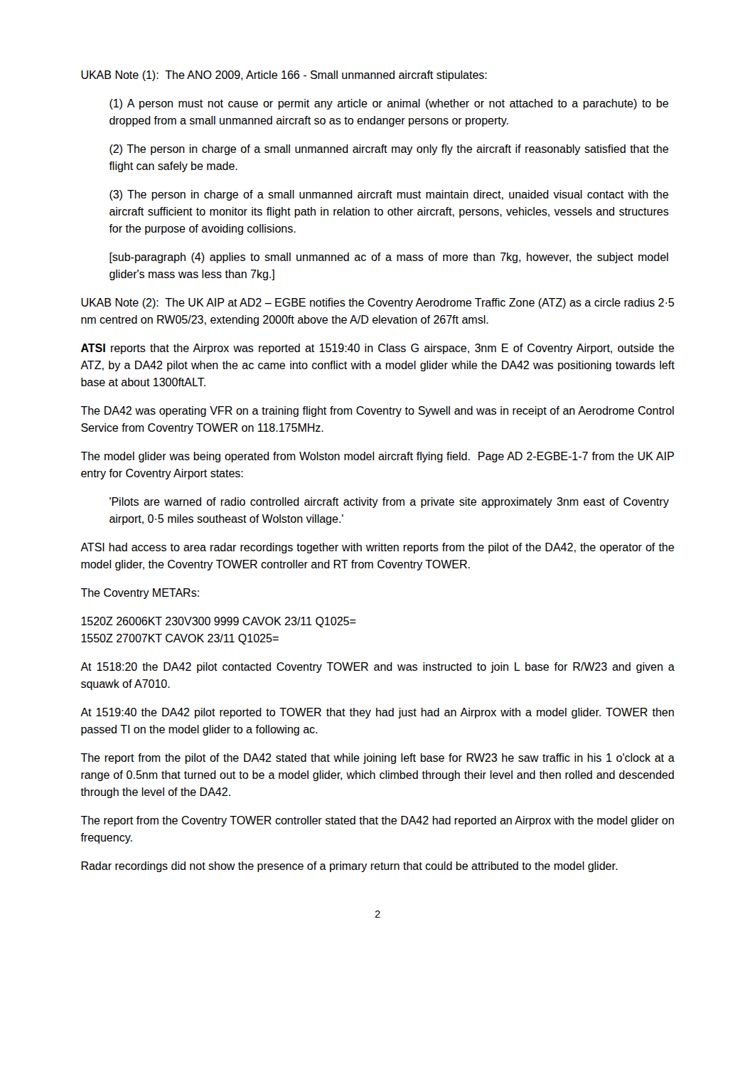UKAB Note (1): The ANO 2009, Article 166 - Small unmanned aircraft stipulates:
(1) A person must not cause or permit any article or animal (whether or not attached to a parachute) to be dropped from a small unmanned aircraft so as to endanger persons or property.
(2) The person in charge of a small unmanned aircraft may only fly the aircraft if reasonably satisfied that the flight can safely be made.
(3) The person in charge of a small unmanned aircraft must maintain direct, unaided visual contact with the aircraft sufficient to monitor its flight path in relation to other aircraft, persons, vehicles, vessels and structures for the purpose of avoiding collisions.
[sub-paragraph (4) applies to small unmanned ac of a mass of more than 7kg, however, the subject model glider's mass was less than 7kg.]
UKAB Note (2): The UK AIP at AD2 – EGBE notifies the Coventry Aerodrome Traffic Zone (ATZ) as a circle radius 2·5 nm centred on RW05/23, extending 2000ft above the A/D elevation of 267ft amsl.
ATSI reports that the Airprox was reported at 1519:40 in Class G airspace, 3nm E of Coventry Airport, outside the ATZ, by a DA42 pilot when the ac came into conflict with a model glider while the DA42 was positioning towards left base at about 1300ftALT.
The DA42 was operating VFR on a training flight from Coventry to Sywell and was in receipt of an Aerodrome Control Service from Coventry TOWER on 118.175MHz.
The model glider was being operated from Wolston model aircraft flying field. Page AD 2-EGBE-1-7 from the UK AIP entry for Coventry Airport states:
'Pilots are warned of radio controlled aircraft activity from a private site approximately 3nm east of Coventry airport, 0·5 miles southeast of Wolston village.'
ATSI had access to area radar recordings together with written reports from the pilot of the DA42, the operator of the model glider, the Coventry TOWER controller and RT from Coventry TOWER.
The Coventry METARs:
1520Z 26006KT 230V300 9999 CAVOK 23/11 Q1025=
1550Z 27007KT CAVOK 23/11 Q1025=
At 1518:20 the DA42 pilot contacted Coventry TOWER and was instructed to join L base for R/W23 and given a squawk of A7010.
At 1519:40 the DA42 pilot reported to TOWER that they had just had an Airprox with a model glider. TOWER then passed TI on the model glider to a following ac.
The report from the pilot of the DA42 stated that while joining left base for RW23 he saw traffic in his 1 o'clock at a range of 0.5nm that turned out to be a model glider, which climbed through their level and then rolled and descended through the level of the DA42.
The report from the Coventry TOWER controller stated that the DA42 had reported an Airprox with the model glider on frequency.
Radar recordings did not show the presence of a primary return that could be attributed to the model glider.
2